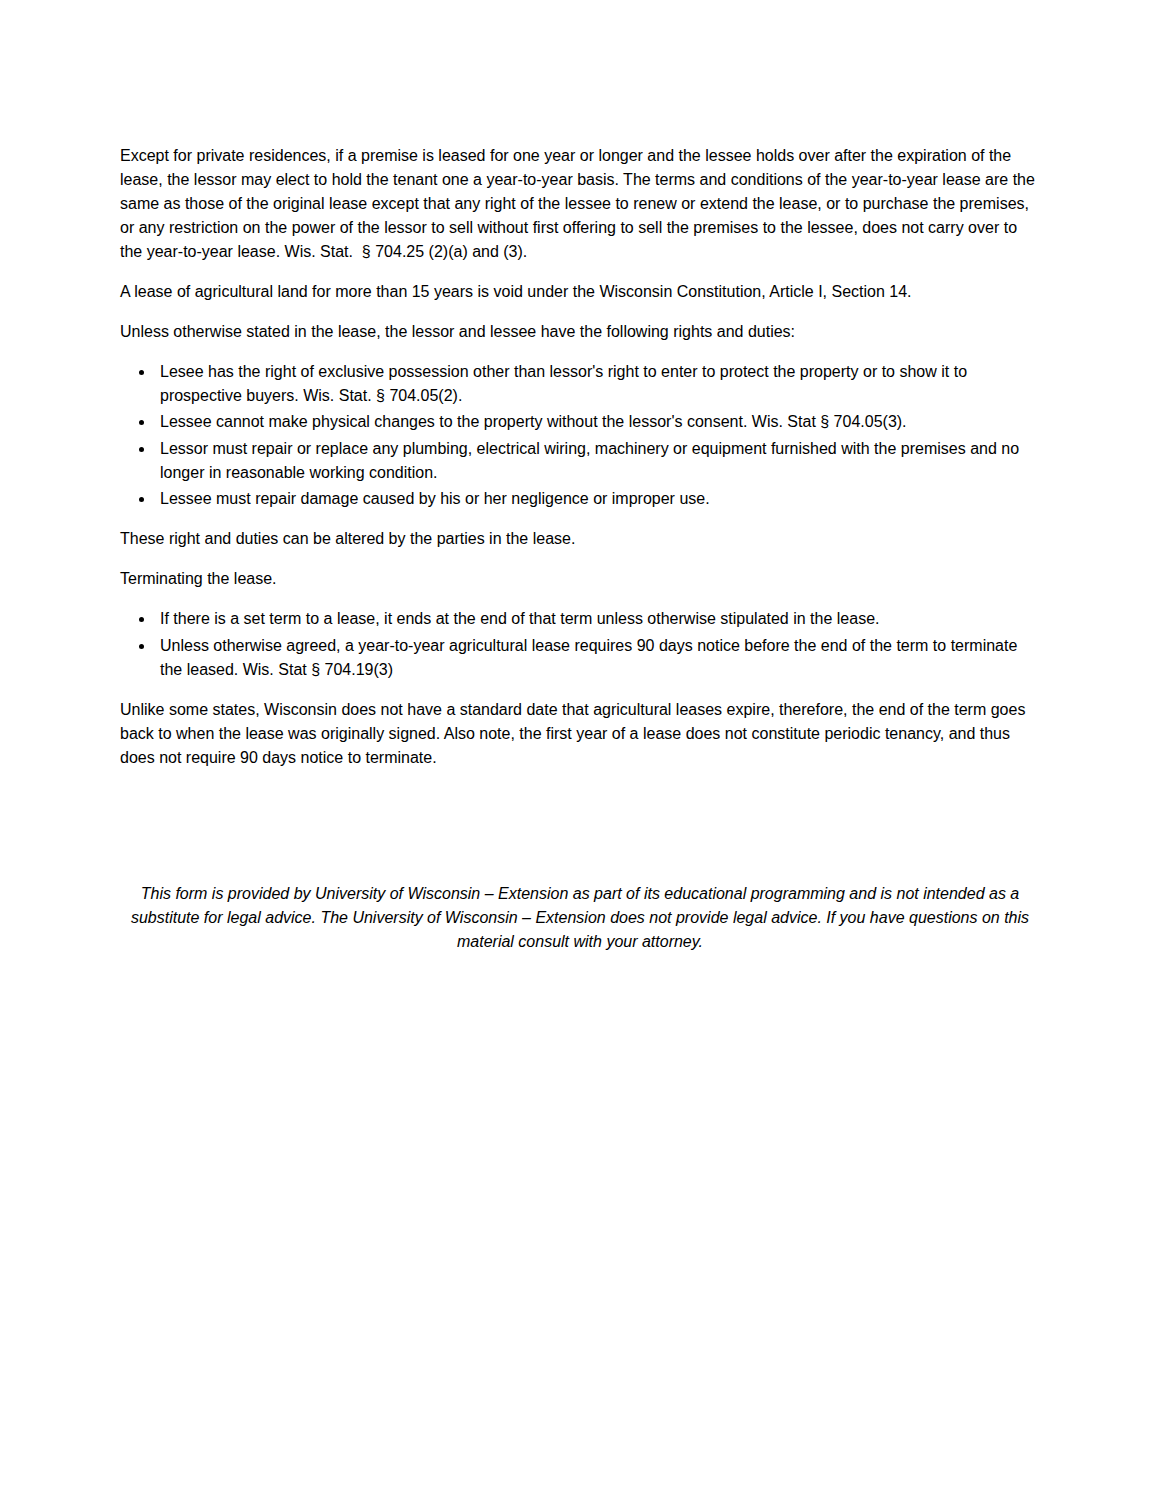Except for private residences, if a premise is leased for one year or longer and the lessee holds over after the expiration of the lease, the lessor may elect to hold the tenant one a year-to-year basis. The terms and conditions of the year-to-year lease are the same as those of the original lease except that any right of the lessee to renew or extend the lease, or to purchase the premises, or any restriction on the power of the lessor to sell without first offering to sell the premises to the lessee, does not carry over to the year-to-year lease. Wis. Stat. § 704.25 (2)(a) and (3).
A lease of agricultural land for more than 15 years is void under the Wisconsin Constitution, Article I, Section 14.
Unless otherwise stated in the lease, the lessor and lessee have the following rights and duties:
Lesee has the right of exclusive possession other than lessor's right to enter to protect the property or to show it to prospective buyers. Wis. Stat. § 704.05(2).
Lessee cannot make physical changes to the property without the lessor's consent. Wis. Stat § 704.05(3).
Lessor must repair or replace any plumbing, electrical wiring, machinery or equipment furnished with the premises and no longer in reasonable working condition.
Lessee must repair damage caused by his or her negligence or improper use.
These right and duties can be altered by the parties in the lease.
Terminating the lease.
If there is a set term to a lease, it ends at the end of that term unless otherwise stipulated in the lease.
Unless otherwise agreed, a year-to-year agricultural lease requires 90 days notice before the end of the term to terminate the leased. Wis. Stat § 704.19(3)
Unlike some states, Wisconsin does not have a standard date that agricultural leases expire, therefore, the end of the term goes back to when the lease was originally signed. Also note, the first year of a lease does not constitute periodic tenancy, and thus does not require 90 days notice to terminate.
This form is provided by University of Wisconsin – Extension as part of its educational programming and is not intended as a substitute for legal advice. The University of Wisconsin – Extension does not provide legal advice. If you have questions on this material consult with your attorney.